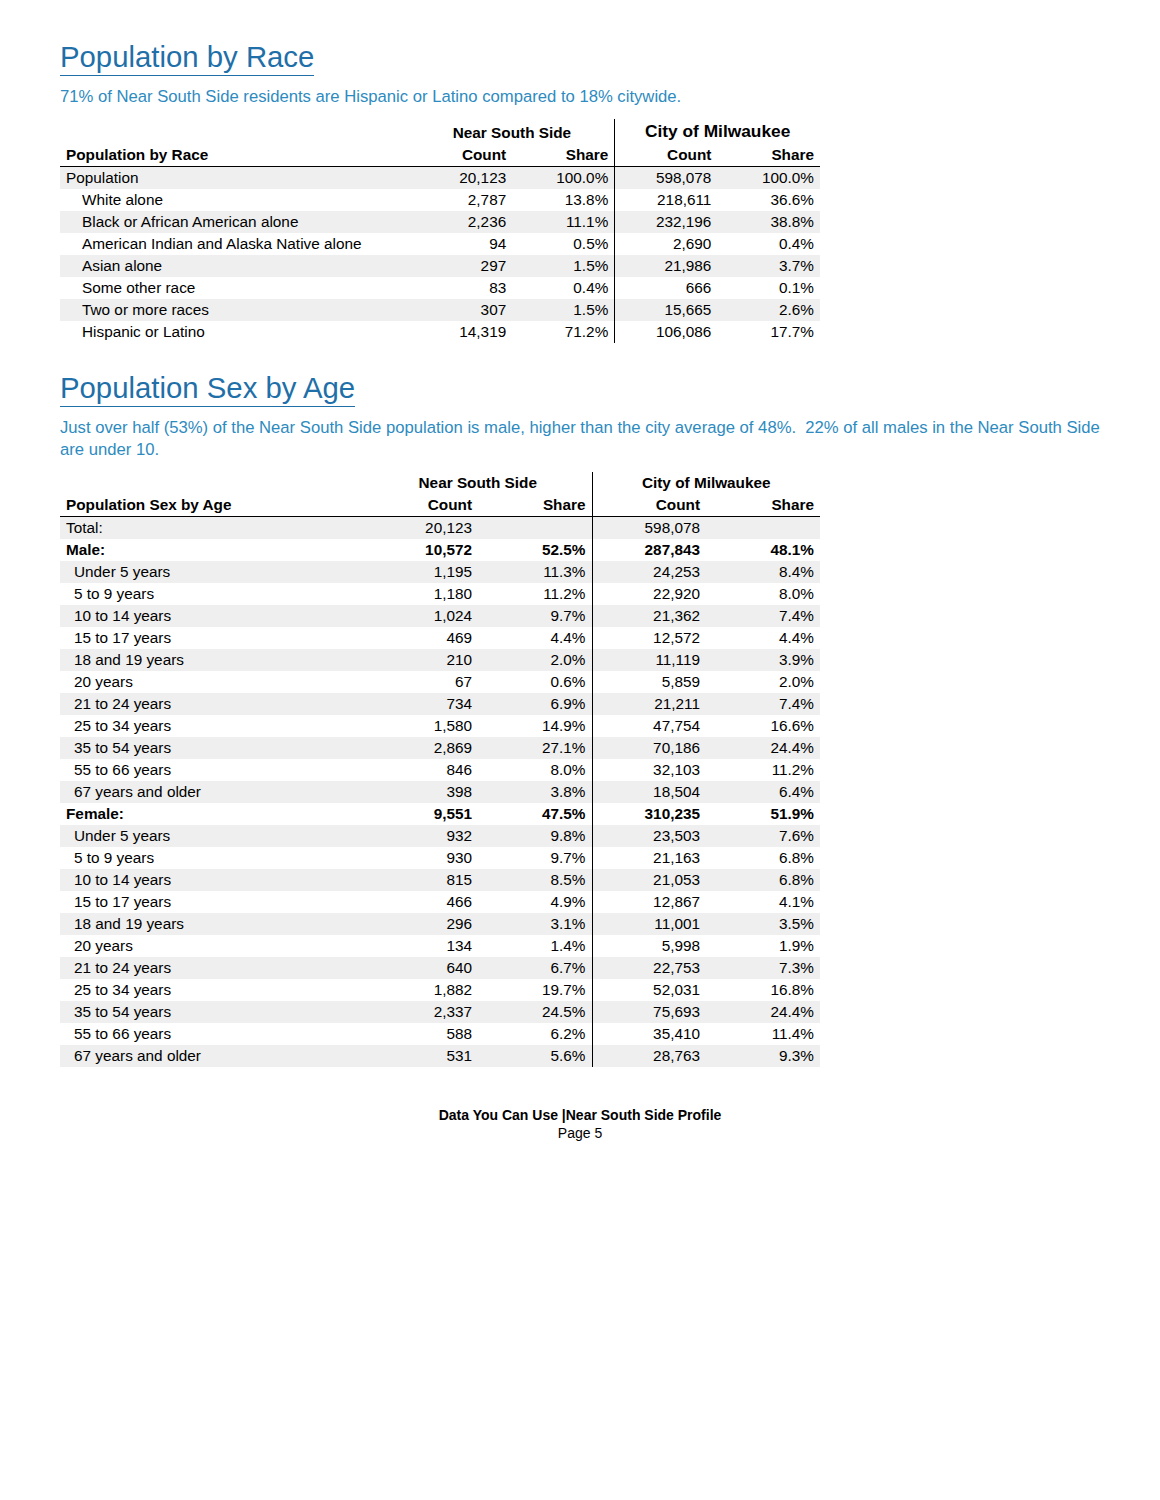Population by Race
71% of Near South Side residents are Hispanic or Latino compared to 18% citywide.
| | Near South Side | City of Milwaukee |
| --- | --- | --- |
| Population by Race | Count | Share | Count | Share |
| Population | 20,123 | 100.0% | 598,078 | 100.0% |
| White alone | 2,787 | 13.8% | 218,611 | 36.6% |
| Black or African American alone | 2,236 | 11.1% | 232,196 | 38.8% |
| American Indian and Alaska Native alone | 94 | 0.5% | 2,690 | 0.4% |
| Asian alone | 297 | 1.5% | 21,986 | 3.7% |
| Some other race | 83 | 0.4% | 666 | 0.1% |
| Two or more races | 307 | 1.5% | 15,665 | 2.6% |
| Hispanic or Latino | 14,319 | 71.2% | 106,086 | 17.7% |
Population Sex by Age
Just over half (53%) of the Near South Side population is male, higher than the city average of 48%. 22% of all males in the Near South Side are under 10.
| | Near South Side | City of Milwaukee |
| --- | --- | --- |
| Population Sex by Age | Count | Share | Count | Share |
| Total: | 20,123 | | 598,078 | |
| Male: | 10,572 | 52.5% | 287,843 | 48.1% |
| Under 5 years | 1,195 | 11.3% | 24,253 | 8.4% |
| 5 to 9 years | 1,180 | 11.2% | 22,920 | 8.0% |
| 10 to 14 years | 1,024 | 9.7% | 21,362 | 7.4% |
| 15 to 17 years | 469 | 4.4% | 12,572 | 4.4% |
| 18 and 19 years | 210 | 2.0% | 11,119 | 3.9% |
| 20 years | 67 | 0.6% | 5,859 | 2.0% |
| 21 to 24 years | 734 | 6.9% | 21,211 | 7.4% |
| 25 to 34 years | 1,580 | 14.9% | 47,754 | 16.6% |
| 35 to 54 years | 2,869 | 27.1% | 70,186 | 24.4% |
| 55 to 66 years | 846 | 8.0% | 32,103 | 11.2% |
| 67 years and older | 398 | 3.8% | 18,504 | 6.4% |
| Female: | 9,551 | 47.5% | 310,235 | 51.9% |
| Under 5 years | 932 | 9.8% | 23,503 | 7.6% |
| 5 to 9 years | 930 | 9.7% | 21,163 | 6.8% |
| 10 to 14 years | 815 | 8.5% | 21,053 | 6.8% |
| 15 to 17 years | 466 | 4.9% | 12,867 | 4.1% |
| 18 and 19 years | 296 | 3.1% | 11,001 | 3.5% |
| 20 years | 134 | 1.4% | 5,998 | 1.9% |
| 21 to 24 years | 640 | 6.7% | 22,753 | 7.3% |
| 25 to 34 years | 1,882 | 19.7% | 52,031 | 16.8% |
| 35 to 54 years | 2,337 | 24.5% | 75,693 | 24.4% |
| 55 to 66 years | 588 | 6.2% | 35,410 | 11.4% |
| 67 years and older | 531 | 5.6% | 28,763 | 9.3% |
Data You Can Use |Near South Side Profile
Page 5